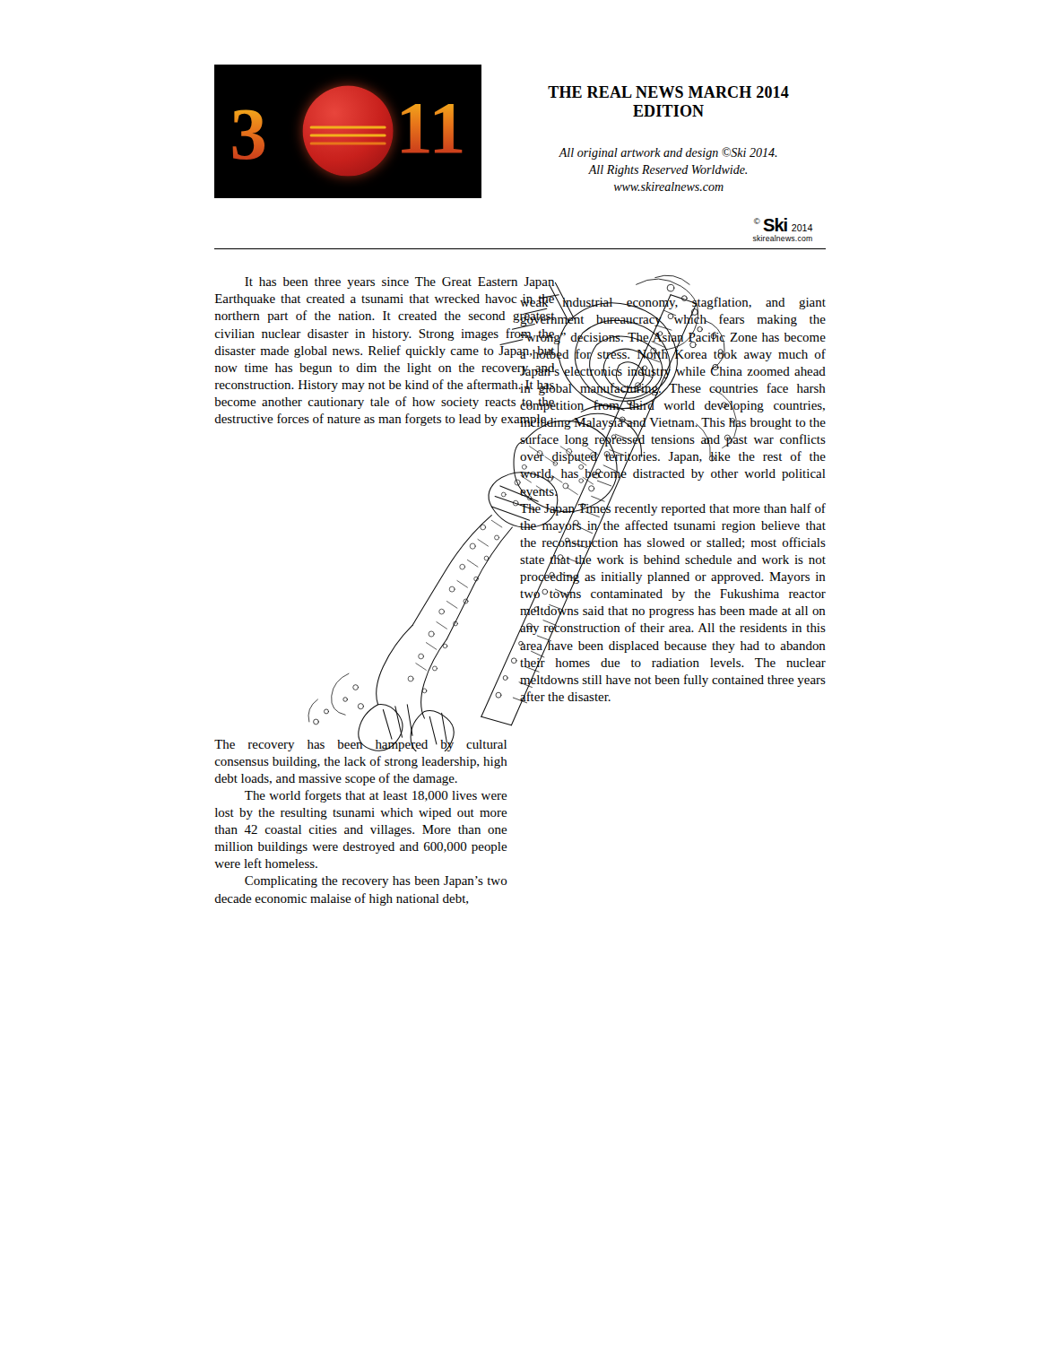3 11
THE REAL NEWS MARCH 2014 EDITION
All original artwork and design ©Ski 2014.
All Rights Reserved Worldwide.
www.skirealnews.com
© Ski 2014
skirealnews.com
It has been three years since The Great Eastern Japan Earthquake that created a tsunami that wrecked havoc in the northern part of the nation. It created the second greatest civilian nuclear disaster in history. Strong images from the disaster made global news. Relief quickly came to Japan, but now time has begun to dim the light on the recovery and reconstruction. History may not be kind of the aftermath. It has become another cautionary tale of how society reacts to the destructive forces of nature as man forgets to lead by example.
weak industrial economy, stagflation, and giant government bureaucracy which fears making the “wrong” decisions. The Asian Pacific Zone has become a hotbed for stress. North Korea took away much of Japan’s electronics industry while China zoomed ahead in global manufacturing. These countries face harsh competition from third world developing countries, including Malaysia and Vietnam. This has brought to the surface long repressed tensions and past war conflicts over disputed territories. Japan, like the rest of the world, has become distracted by other world political events.
The Japan Times recently reported that more than half of the mayors in the affected tsunami region believe that the reconstruction has slowed or stalled; most officials state that the work is behind schedule and work is not proceeding as initially planned or approved. Mayors in two towns contaminated by the Fukushima reactor meltdowns said that no progress has been made at all on any reconstruction of their area. All the residents in this area have been displaced because they had to abandon their homes due to radiation levels. The nuclear meltdowns still have not been fully contained three years after the disaster.
The recovery has been hampered by cultural consensus building, the lack of strong leadership, high debt loads, and massive scope of the damage.
The world forgets that at least 18,000 lives were lost by the resulting tsunami which wiped out more than 42 coastal cities and villages. More than one million buildings were destroyed and 600,000 people were left homeless.
Complicating the recovery has been Japan’s two decade economic malaise of high national debt,